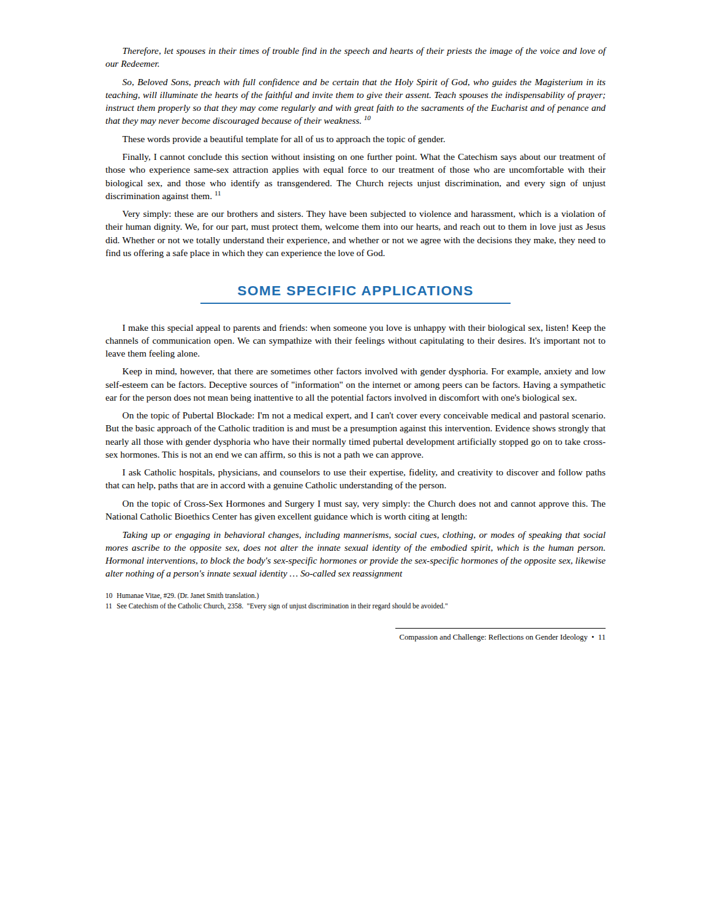Therefore, let spouses in their times of trouble find in the speech and hearts of their priests the image of the voice and love of our Redeemer.
So, Beloved Sons, preach with full confidence and be certain that the Holy Spirit of God, who guides the Magisterium in its teaching, will illuminate the hearts of the faithful and invite them to give their assent. Teach spouses the indispensability of prayer; instruct them properly so that they may come regularly and with great faith to the sacraments of the Eucharist and of penance and that they may never become discouraged because of their weakness. 10
These words provide a beautiful template for all of us to approach the topic of gender.
Finally, I cannot conclude this section without insisting on one further point. What the Catechism says about our treatment of those who experience same-sex attraction applies with equal force to our treatment of those who are uncomfortable with their biological sex, and those who identify as transgendered. The Church rejects unjust discrimination, and every sign of unjust discrimination against them. 11
Very simply: these are our brothers and sisters. They have been subjected to violence and harassment, which is a violation of their human dignity. We, for our part, must protect them, welcome them into our hearts, and reach out to them in love just as Jesus did. Whether or not we totally understand their experience, and whether or not we agree with the decisions they make, they need to find us offering a safe place in which they can experience the love of God.
SOME SPECIFIC APPLICATIONS
I make this special appeal to parents and friends: when someone you love is unhappy with their biological sex, listen! Keep the channels of communication open. We can sympathize with their feelings without capitulating to their desires. It's important not to leave them feeling alone.
Keep in mind, however, that there are sometimes other factors involved with gender dysphoria. For example, anxiety and low self-esteem can be factors. Deceptive sources of "information" on the internet or among peers can be factors. Having a sympathetic ear for the person does not mean being inattentive to all the potential factors involved in discomfort with one's biological sex.
On the topic of Pubertal Blockade: I'm not a medical expert, and I can't cover every conceivable medical and pastoral scenario. But the basic approach of the Catholic tradition is and must be a presumption against this intervention. Evidence shows strongly that nearly all those with gender dysphoria who have their normally timed pubertal development artificially stopped go on to take cross-sex hormones. This is not an end we can affirm, so this is not a path we can approve.
I ask Catholic hospitals, physicians, and counselors to use their expertise, fidelity, and creativity to discover and follow paths that can help, paths that are in accord with a genuine Catholic understanding of the person.
On the topic of Cross-Sex Hormones and Surgery I must say, very simply: the Church does not and cannot approve this. The National Catholic Bioethics Center has given excellent guidance which is worth citing at length:
Taking up or engaging in behavioral changes, including mannerisms, social cues, clothing, or modes of speaking that social mores ascribe to the opposite sex, does not alter the innate sexual identity of the embodied spirit, which is the human person. Hormonal interventions, to block the body's sex-specific hormones or provide the sex-specific hormones of the opposite sex, likewise alter nothing of a person's innate sexual identity … So-called sex reassignment
10 Humanae Vitae, #29. (Dr. Janet Smith translation.)
11 See Catechism of the Catholic Church, 2358. "Every sign of unjust discrimination in their regard should be avoided."
Compassion and Challenge: Reflections on Gender Ideology • 11